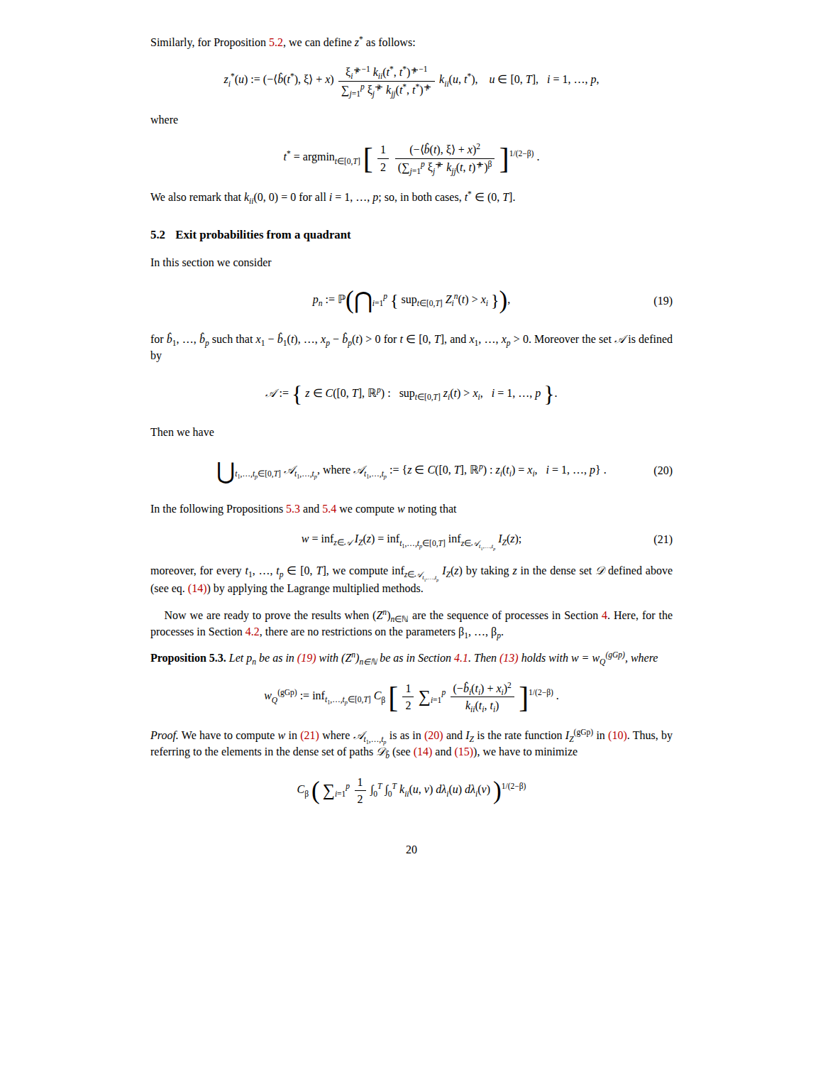Similarly, for Proposition 5.2, we can define z* as follows:
zi*(u) := (−⟨b̂(t*), ξ⟩ + x) ξi2 β−1 kii(t*, t*)1 β−1 ∑j=1p ξj2 β kjj(t*, t*)1 β kii(u, t*), u ∈ [0, T], i = 1, …, p,
where
t* = argmint∈[0,T] [ 12 (−⟨b̂(t), ξ⟩ + x)2 (∑j=1p ξj2 β kjj(t, t)1 β)β ]1/(2−β) .
We also remark that kii(0, 0) = 0 for all i = 1, …, p; so, in both cases, t* ∈ (0, T].
5.2 Exit probabilities from a quadrant
In this section we consider
pn := ℙ(⋂i=1p { supt∈[0,T] Zin(t) > xi }), (19)
for b̂1, …, b̂p such that x1 − b̂1(t), …, xp − b̂p(t) > 0 for t ∈ [0, T], and x1, …, xp > 0. Moreover the set 𝒜 is defined by
𝒜 := { z ∈ C([0, T], ℝp) : supt∈[0,T] zi(t) > xi, i = 1, …, p }.
Then we have
⋃t1,…,tp∈[0,T] 𝒜t1,…,tp, where 𝒜t1,…,tp := {z ∈ C([0, T], ℝp) : zi(ti) = xi, i = 1, …, p} . (20)
In the following Propositions 5.3 and 5.4 we compute w noting that
w = infz∈𝒜 IZ(z) = inft1,…,tp∈[0,T] infz∈𝒜t1,…,tp IZ(z); (21)
moreover, for every t1, …, tp ∈ [0, T], we compute infz∈𝒜t1,…,tp IZ(z) by taking z in the dense set 𝒟 defined above (see eq. (14)) by applying the Lagrange multiplied methods.
Now we are ready to prove the results when (Zn)n∈ℕ are the sequence of processes in Section 4. Here, for the processes in Section 4.2, there are no restrictions on the parameters β1, …, βp.
Proposition 5.3. Let pn be as in (19) with (Zn)n∈ℕ be as in Section 4.1. Then (13) holds with w = wQ(gGp), where
wQ(gGp) := inft1,…,tp∈[0,T] Cβ [ 12 ∑i=1p (−b̂i(ti) + xi)2 kii(ti, ti) ]1/(2−β) .
Proof. We have to compute w in (21) where 𝒜t1,…,tp is as in (20) and IZ is the rate function IZ(gGp) in (10). Thus, by referring to the elements in the dense set of paths 𝒟b̂ (see (14) and (15)), we have to minimize
Cβ ( ∑i=1p 12 ∫0T ∫0T kii(u, v) dλi(u) dλi(v) )1/(2−β)
20